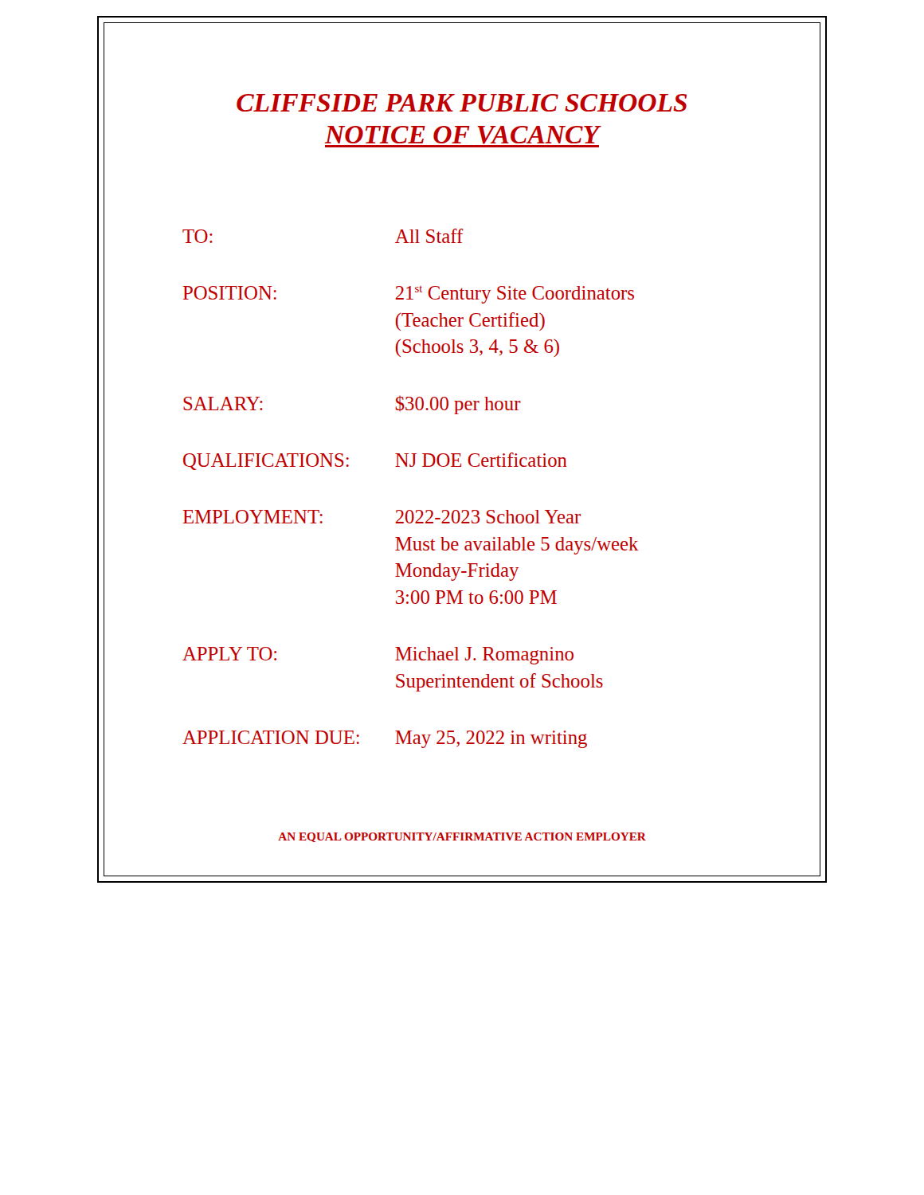CLIFFSIDE PARK PUBLIC SCHOOLS
NOTICE OF VACANCY
| TO: | All Staff |
| POSITION: | 21 st Century Site Coordinators (Teacher Certified) (Schools 3, 4, 5 & 6) |
| SALARY: | $30.00 per hour |
| QUALIFICATIONS: | NJ DOE Certification |
| EMPLOYMENT: | 2022-2023 School Year Must be available 5 days/week Monday-Friday 3:00 PM to 6:00 PM |
| APPLY TO: | Michael J. Romagnino Superintendent of Schools |
| APPLICATION DUE: | May 25, 2022 in writing |
AN EQUAL OPPORTUNITY/AFFIRMATIVE ACTION EMPLOYER